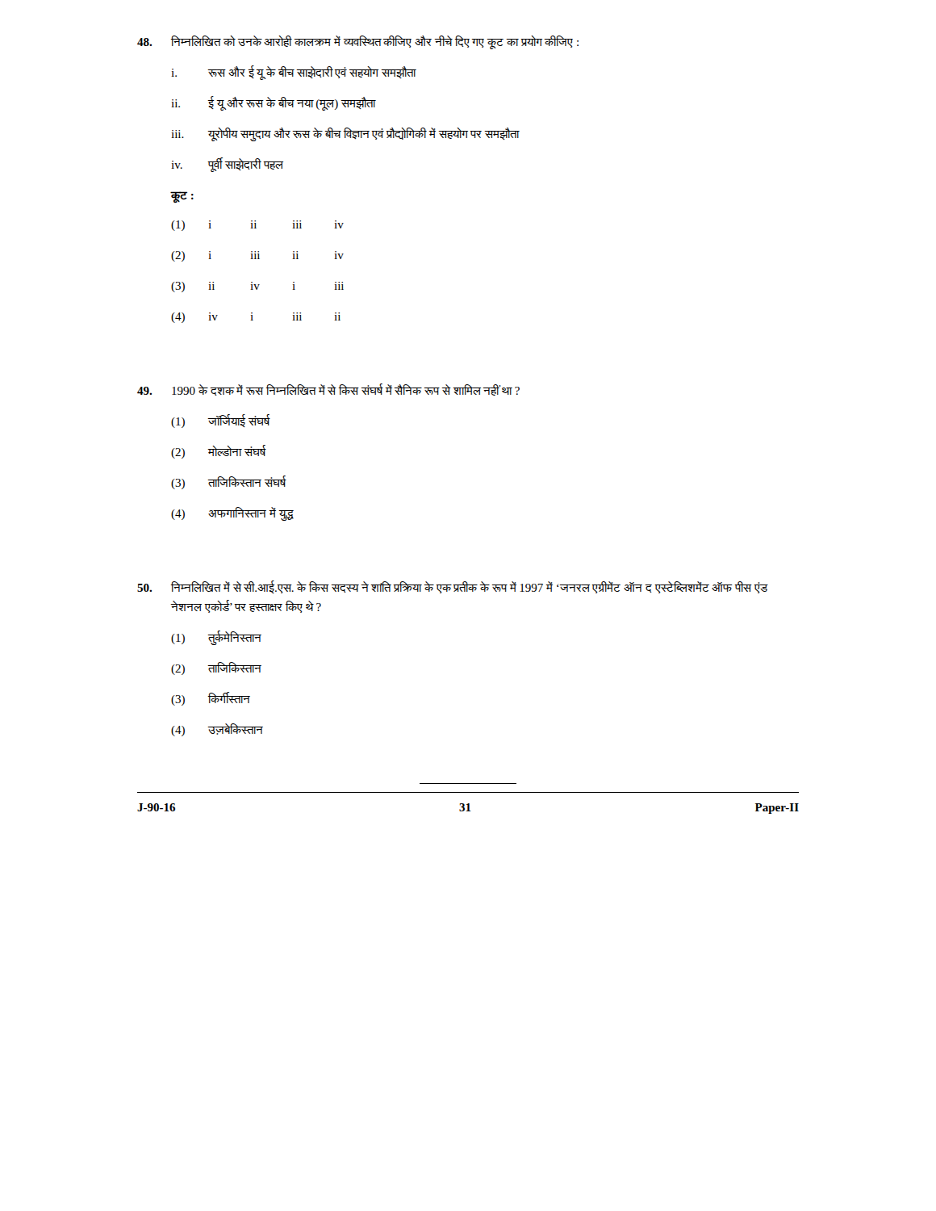48.
निम्नलिखित को उनके आरोही कालक्रम में व्यवस्थित कीजिए और नीचे दिए गए कूट का प्रयोग कीजिए :
i. रूस और ई यू के बीच साझेदारी एवं सहयोग समझौता
ii. ई यू और रूस के बीच नया (मूल) समझौता
iii. यूरोपीय समुदाय और रूस के बीच विज्ञान एवं प्रौद्योगिकी में सहयोग पर समझौता
iv. पूर्वी साझेदारी पहल
कूट :
(1) iii iii iv
(2) iiii ii iv
(3) ii iv iiii
(4) iv iiii ii
49.
1990 के दशक में रूस निम्नलिखित में से किस संघर्ष में सैनिक रूप से शामिल नहीं था ?
(1) जॉर्जियाई संघर्ष
(2) मोल्डोना संघर्ष
(3) ताजिकिस्तान संघर्ष
(4) अफगानिस्तान में युद्ध
50.
निम्नलिखित में से सी.आई.एस. के किस सदस्य ने शांति प्रक्रिया के एक प्रतीक के रूप में 1997 में ‘जनरल एग्रीमेंट ऑन द एस्टेब्लिशमेंट ऑफ पीस एंड नेशनल एकोर्ड’ पर हस्ताक्षर किए थे ?
(1) तुर्कमेनिस्तान
(2) ताजिकिस्तान
(3) किर्गीस्तान
(4) उज़बेकिस्तान
J-90-16
31
Paper-II